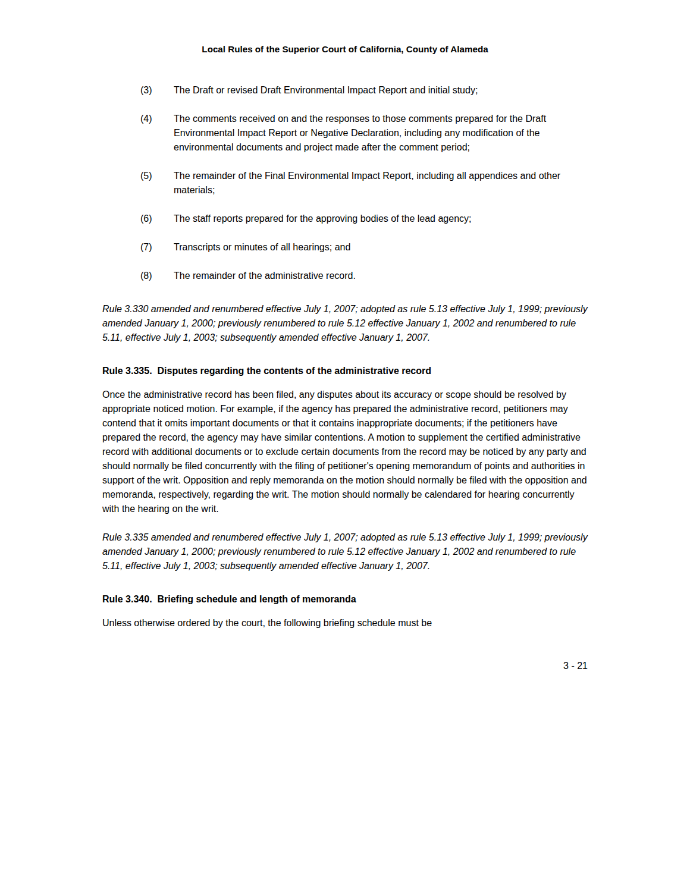Local Rules of the Superior Court of California, County of Alameda
(3) The Draft or revised Draft Environmental Impact Report and initial study;
(4) The comments received on and the responses to those comments prepared for the Draft Environmental Impact Report or Negative Declaration, including any modification of the environmental documents and project made after the comment period;
(5) The remainder of the Final Environmental Impact Report, including all appendices and other materials;
(6) The staff reports prepared for the approving bodies of the lead agency;
(7) Transcripts or minutes of all hearings; and
(8) The remainder of the administrative record.
Rule 3.330 amended and renumbered effective July 1, 2007; adopted as rule 5.13 effective July 1, 1999; previously amended January 1, 2000; previously renumbered to rule 5.12 effective January 1, 2002 and renumbered to rule 5.11, effective July 1, 2003; subsequently amended effective January 1, 2007.
Rule 3.335. Disputes regarding the contents of the administrative record
Once the administrative record has been filed, any disputes about its accuracy or scope should be resolved by appropriate noticed motion. For example, if the agency has prepared the administrative record, petitioners may contend that it omits important documents or that it contains inappropriate documents; if the petitioners have prepared the record, the agency may have similar contentions. A motion to supplement the certified administrative record with additional documents or to exclude certain documents from the record may be noticed by any party and should normally be filed concurrently with the filing of petitioner's opening memorandum of points and authorities in support of the writ. Opposition and reply memoranda on the motion should normally be filed with the opposition and memoranda, respectively, regarding the writ. The motion should normally be calendared for hearing concurrently with the hearing on the writ.
Rule 3.335 amended and renumbered effective July 1, 2007; adopted as rule 5.13 effective July 1, 1999; previously amended January 1, 2000; previously renumbered to rule 5.12 effective January 1, 2002 and renumbered to rule 5.11, effective July 1, 2003; subsequently amended effective January 1, 2007.
Rule 3.340. Briefing schedule and length of memoranda
Unless otherwise ordered by the court, the following briefing schedule must be
3 - 21